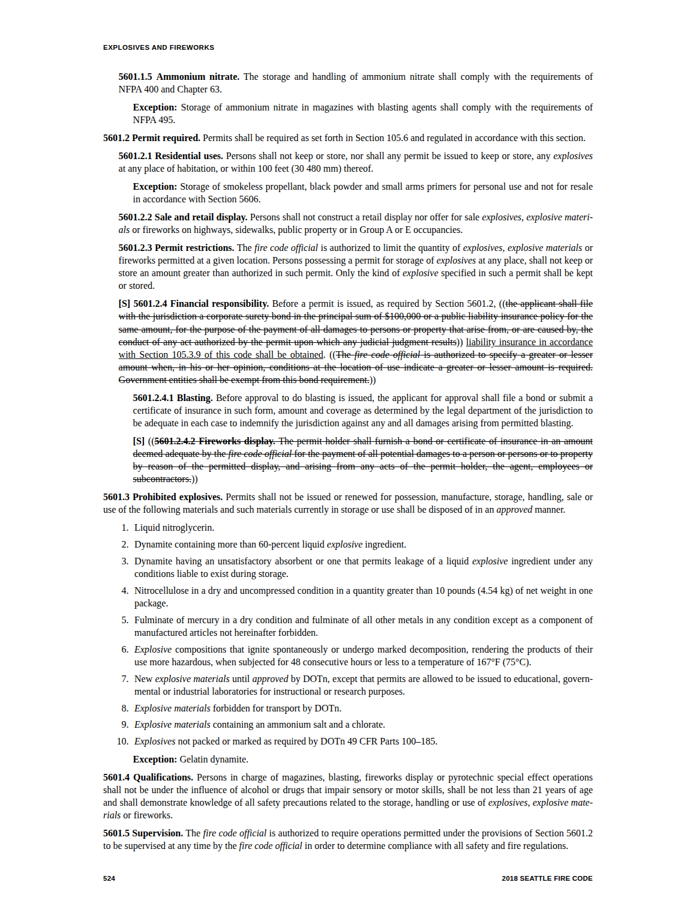EXPLOSIVES AND FIREWORKS
5601.1.5 Ammonium nitrate. The storage and handling of ammonium nitrate shall comply with the requirements of NFPA 400 and Chapter 63.
Exception: Storage of ammonium nitrate in magazines with blasting agents shall comply with the requirements of NFPA 495.
5601.2 Permit required. Permits shall be required as set forth in Section 105.6 and regulated in accordance with this section.
5601.2.1 Residential uses. Persons shall not keep or store, nor shall any permit be issued to keep or store, any explosives at any place of habitation, or within 100 feet (30 480 mm) thereof.
Exception: Storage of smokeless propellant, black powder and small arms primers for personal use and not for resale in accordance with Section 5606.
5601.2.2 Sale and retail display. Persons shall not construct a retail display nor offer for sale explosives, explosive materials or fireworks on highways, sidewalks, public property or in Group A or E occupancies.
5601.2.3 Permit restrictions. The fire code official is authorized to limit the quantity of explosives, explosive materials or fireworks permitted at a given location. Persons possessing a permit for storage of explosives at any place, shall not keep or store an amount greater than authorized in such permit. Only the kind of explosive specified in such a permit shall be kept or stored.
[S] 5601.2.4 Financial responsibility. Before a permit is issued, as required by Section 5601.2, ((the applicant shall file with the jurisdiction a corporate surety bond in the principal sum of $100,000 or a public liability insurance policy for the same amount, for the purpose of the payment of all damages to persons or property that arise from, or are caused by, the conduct of any act authorized by the permit upon which any judicial judgment results)) liability insurance in accordance with Section 105.3.9 of this code shall be obtained. ((The fire code official is authorized to specify a greater or lesser amount when, in his or her opinion, conditions at the location of use indicate a greater or lesser amount is required. Government entities shall be exempt from this bond requirement.))
5601.2.4.1 Blasting. Before approval to do blasting is issued, the applicant for approval shall file a bond or submit a certificate of insurance in such form, amount and coverage as determined by the legal department of the jurisdiction to be adequate in each case to indemnify the jurisdiction against any and all damages arising from permitted blasting.
[S] ((5601.2.4.2 Fireworks display. The permit holder shall furnish a bond or certificate of insurance in an amount deemed adequate by the fire code official for the payment of all potential damages to a person or persons or to property by reason of the permitted display, and arising from any acts of the permit holder, the agent, employees or subcontractors.))
5601.3 Prohibited explosives. Permits shall not be issued or renewed for possession, manufacture, storage, handling, sale or use of the following materials and such materials currently in storage or use shall be disposed of in an approved manner.
Liquid nitroglycerin.
Dynamite containing more than 60-percent liquid explosive ingredient.
Dynamite having an unsatisfactory absorbent or one that permits leakage of a liquid explosive ingredient under any conditions liable to exist during storage.
Nitrocellulose in a dry and uncompressed condition in a quantity greater than 10 pounds (4.54 kg) of net weight in one package.
Fulminate of mercury in a dry condition and fulminate of all other metals in any condition except as a component of manufactured articles not hereinafter forbidden.
Explosive compositions that ignite spontaneously or undergo marked decomposition, rendering the products of their use more hazardous, when subjected for 48 consecutive hours or less to a temperature of 167°F (75°C).
New explosive materials until approved by DOTn, except that permits are allowed to be issued to educational, governmental or industrial laboratories for instructional or research purposes.
Explosive materials forbidden for transport by DOTn.
Explosive materials containing an ammonium salt and a chlorate.
Explosives not packed or marked as required by DOTn 49 CFR Parts 100–185.
Exception: Gelatin dynamite.
5601.4 Qualifications. Persons in charge of magazines, blasting, fireworks display or pyrotechnic special effect operations shall not be under the influence of alcohol or drugs that impair sensory or motor skills, shall be not less than 21 years of age and shall demonstrate knowledge of all safety precautions related to the storage, handling or use of explosives, explosive materials or fireworks.
5601.5 Supervision. The fire code official is authorized to require operations permitted under the provisions of Section 5601.2 to be supervised at any time by the fire code official in order to determine compliance with all safety and fire regulations.
524 2018 SEATTLE FIRE CODE